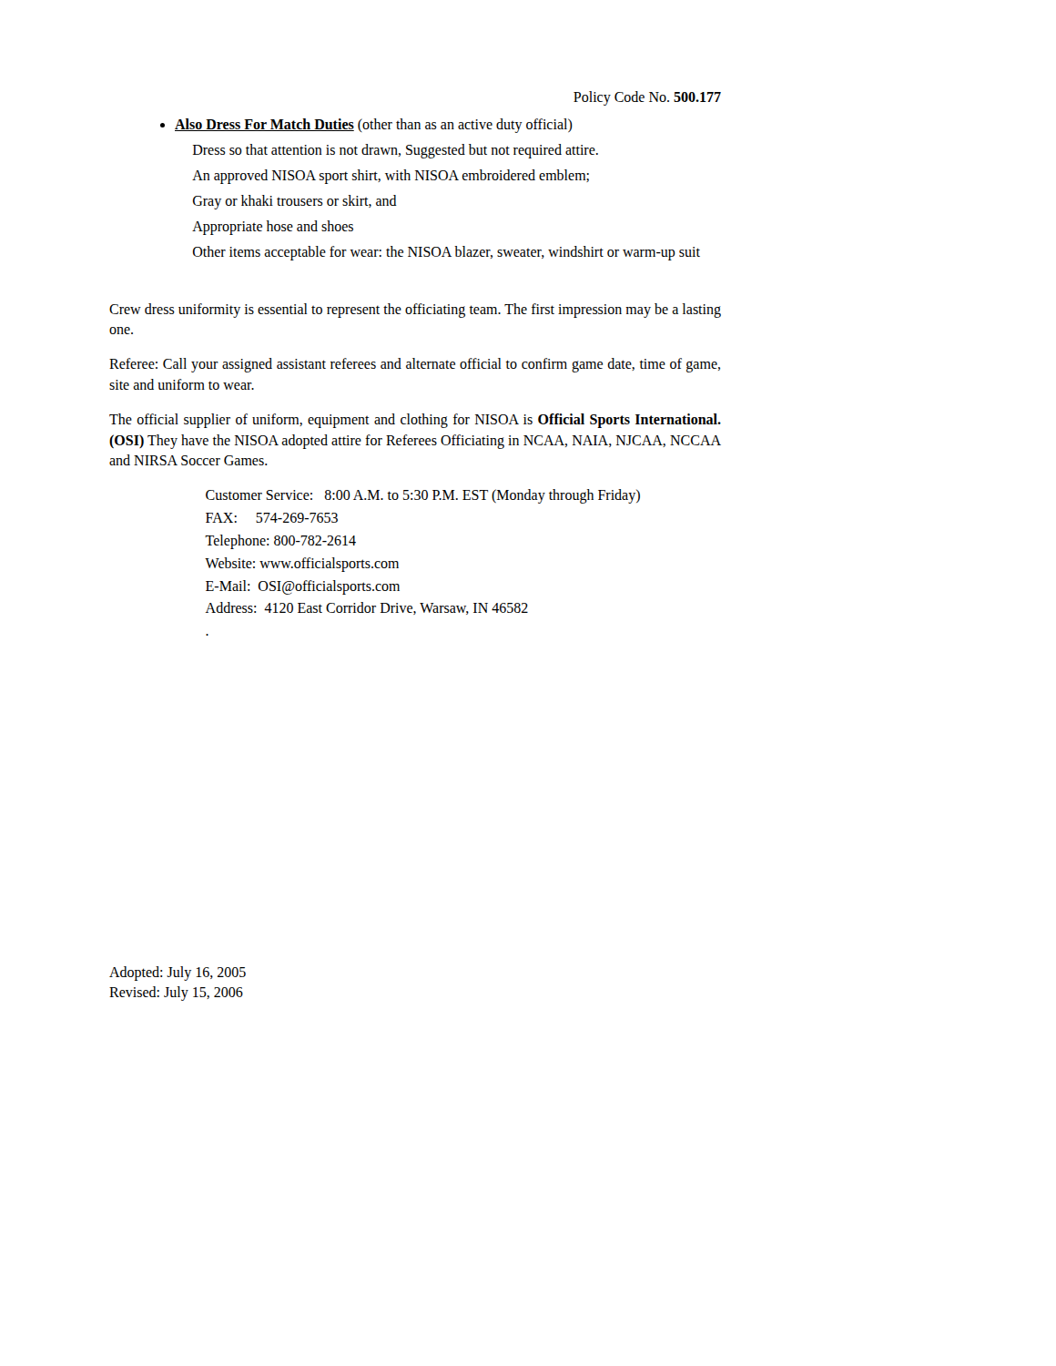Policy Code No. 500.177
Also Dress For Match Duties (other than as an active duty official)
Dress so that attention is not drawn, Suggested but not required attire.
An approved NISOA sport shirt, with NISOA embroidered emblem;
Gray or khaki trousers or skirt, and
Appropriate hose and shoes
Other items acceptable for wear: the NISOA blazer, sweater, windshirt or warm-up suit
Crew dress uniformity is essential to represent the officiating team. The first impression may be a lasting one.
Referee: Call your assigned assistant referees and alternate official to confirm game date, time of game, site and uniform to wear.
The official supplier of uniform, equipment and clothing for NISOA is Official Sports International. (OSI) They have the NISOA adopted attire for Referees Officiating in NCAA, NAIA, NJCAA, NCCAA and NIRSA Soccer Games.
Customer Service: 8:00 A.M. to 5:30 P.M. EST (Monday through Friday)
FAX: 574-269-7653
Telephone: 800-782-2614
Website: www.officialsports.com
E-Mail: OSI@officialsports.com
Address: 4120 East Corridor Drive, Warsaw, IN 46582
.
Adopted: July 16, 2005
Revised: July 15, 2006